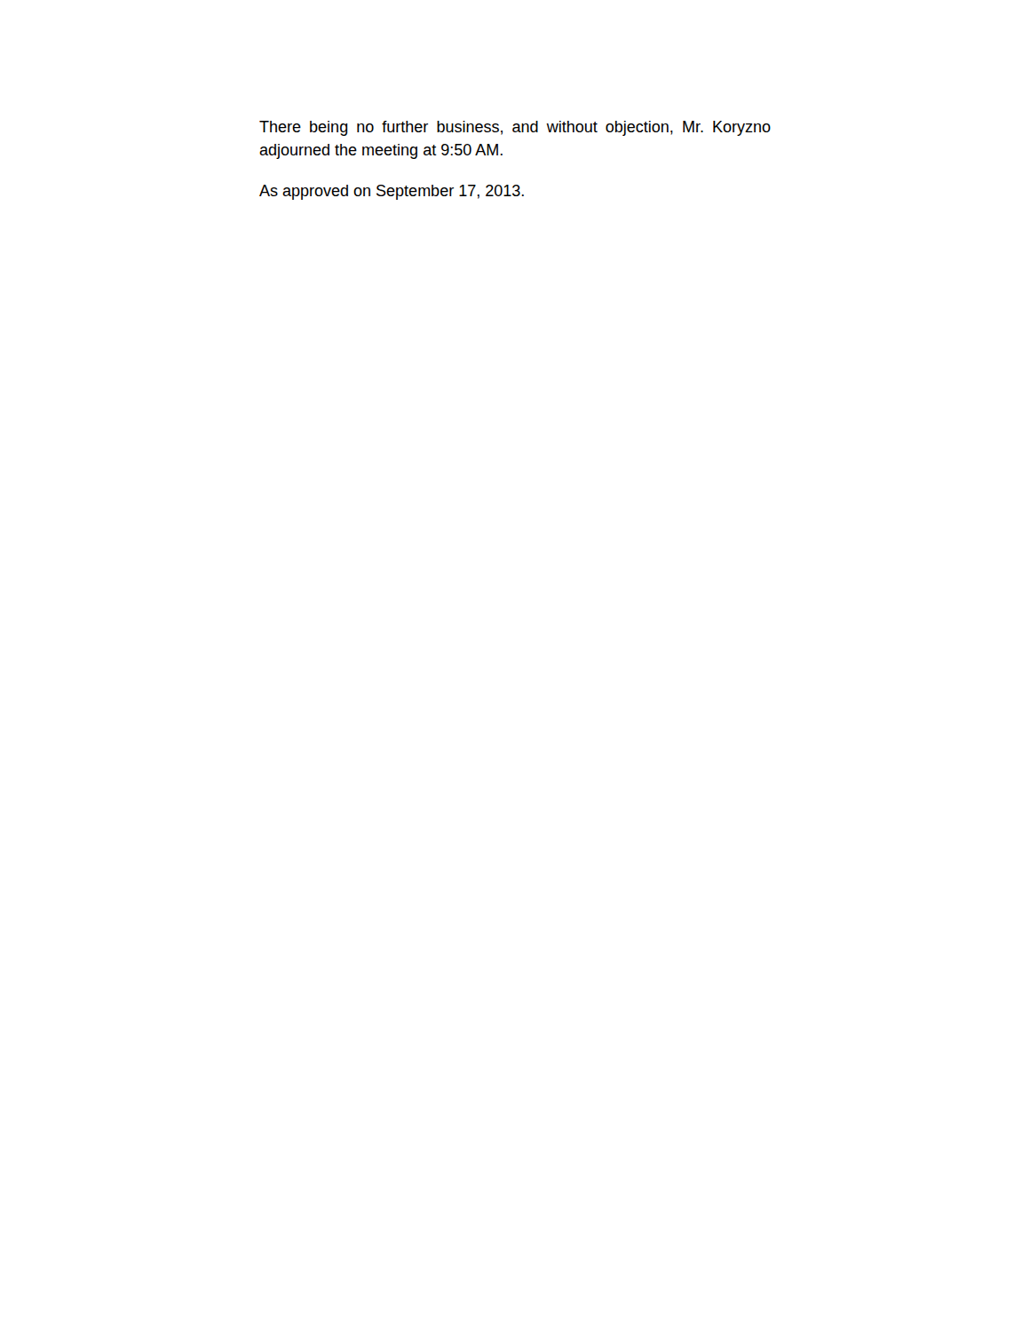There being no further business, and without objection, Mr. Koryzno adjourned the meeting at 9:50 AM.
As approved on September 17, 2013.